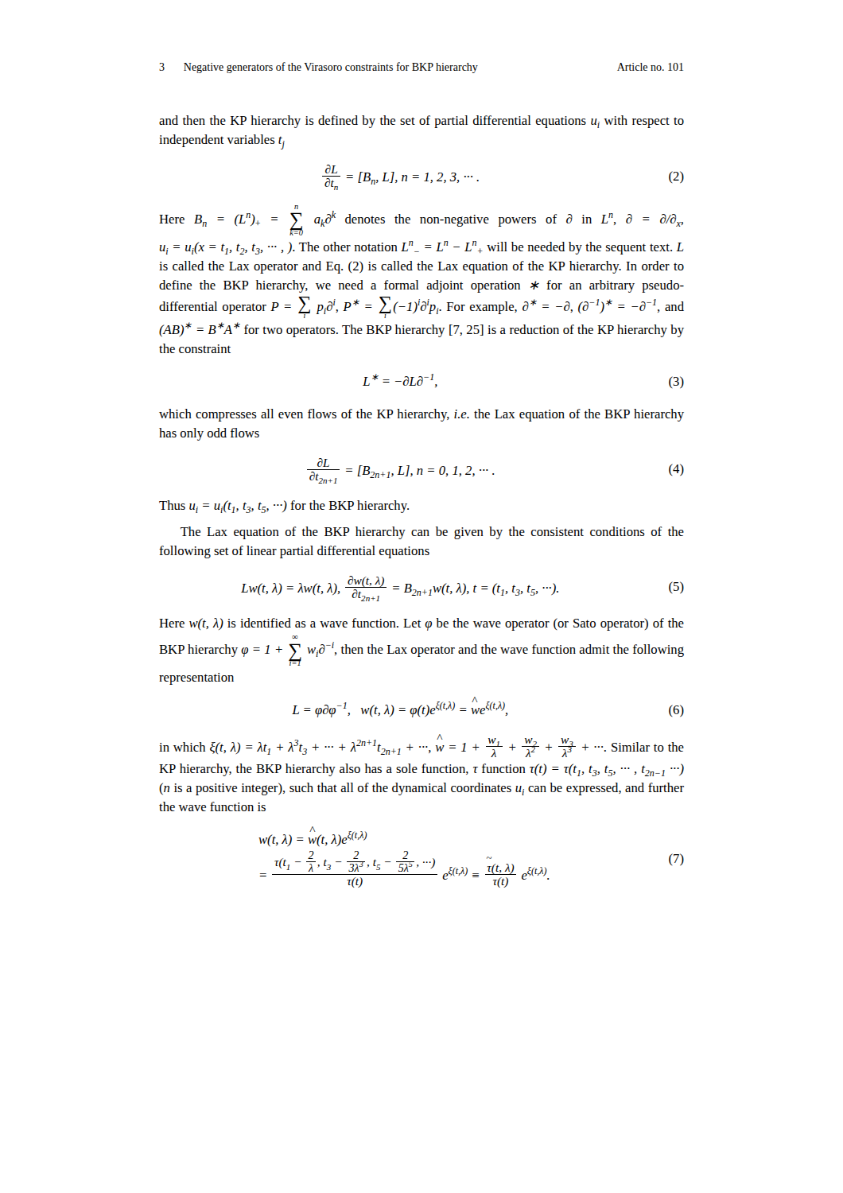3 Negative generators of the Virasoro constraints for BKP hierarchy Article no. 101
and then the KP hierarchy is defined by the set of partial differential equations ui with respect to independent variables tj
∂L∂tn = [Bn, L], n = 1, 2, 3, ··· . (2)
Here Bn = (Ln)+ = n∑k=0 ak∂k denotes the non-negative powers of ∂ in Ln, ∂ = ∂/∂x, ui = ui(x = t1, t2, t3, ··· , ). The other notation Ln− = Ln − Ln+ will be needed by the sequent text. L is called the Lax operator and Eq. (2) is called the Lax equation of the KP hierarchy. In order to define the BKP hierarchy, we need a formal adjoint operation ∗ for an arbitrary pseudo-differential operator P = ∑i pi∂i, P∗ = ∑i(−1)i∂ipi. For example, ∂∗ = −∂, (∂−1)∗ = −∂−1, and (AB)∗ = B∗A∗ for two operators. The BKP hierarchy [7, 25] is a reduction of the KP hierarchy by the constraint
L∗ = −∂L∂−1, (3)
which compresses all even flows of the KP hierarchy, i.e. the Lax equation of the BKP hierarchy has only odd flows
∂L∂t2n+1 = [B2n+1, L], n = 0, 1, 2, ··· . (4)
Thus ui = ui(t1, t3, t5, ···) for the BKP hierarchy.
The Lax equation of the BKP hierarchy can be given by the consistent conditions of the following set of linear partial differential equations
Lw(t, λ) = λw(t, λ), ∂w(t, λ)∂t2n+1 = B2n+1w(t, λ), t = (t1, t3, t5, ···). (5)
Here w(t, λ) is identified as a wave function. Let φ be the wave operator (or Sato operator) of the BKP hierarchy φ = 1 + ∞∑i=1 wi∂−i, then the Lax operator and the wave function admit the following representation
L = φ∂φ−1, w(t, λ) = φ(t)eξ(t,λ) = weξ(t,λ), (6)
in which ξ(t, λ) = λt1 + λ3t3 + ··· + λ2n+1t2n+1 + ···, w = 1 + w1 λ + w2 λ2 + w3 λ3 + ···. Similar to the KP hierarchy, the BKP hierarchy also has a sole function, τ function τ(t) = τ(t1, t3, t5, ··· , t2n−1 ···) (n is a positive integer), such that all of the dynamical coordinates ui can be expressed, and further the wave function is
w(t, λ) = w(t, λ)eξ(t,λ) = τ(t1 − 2 λ, t3 − 23λ3, t5 − 25λ5, ···) τ(t) eξ(t,λ) ≡ τ(t, λ) τ(t) eξ(t,λ). (7)